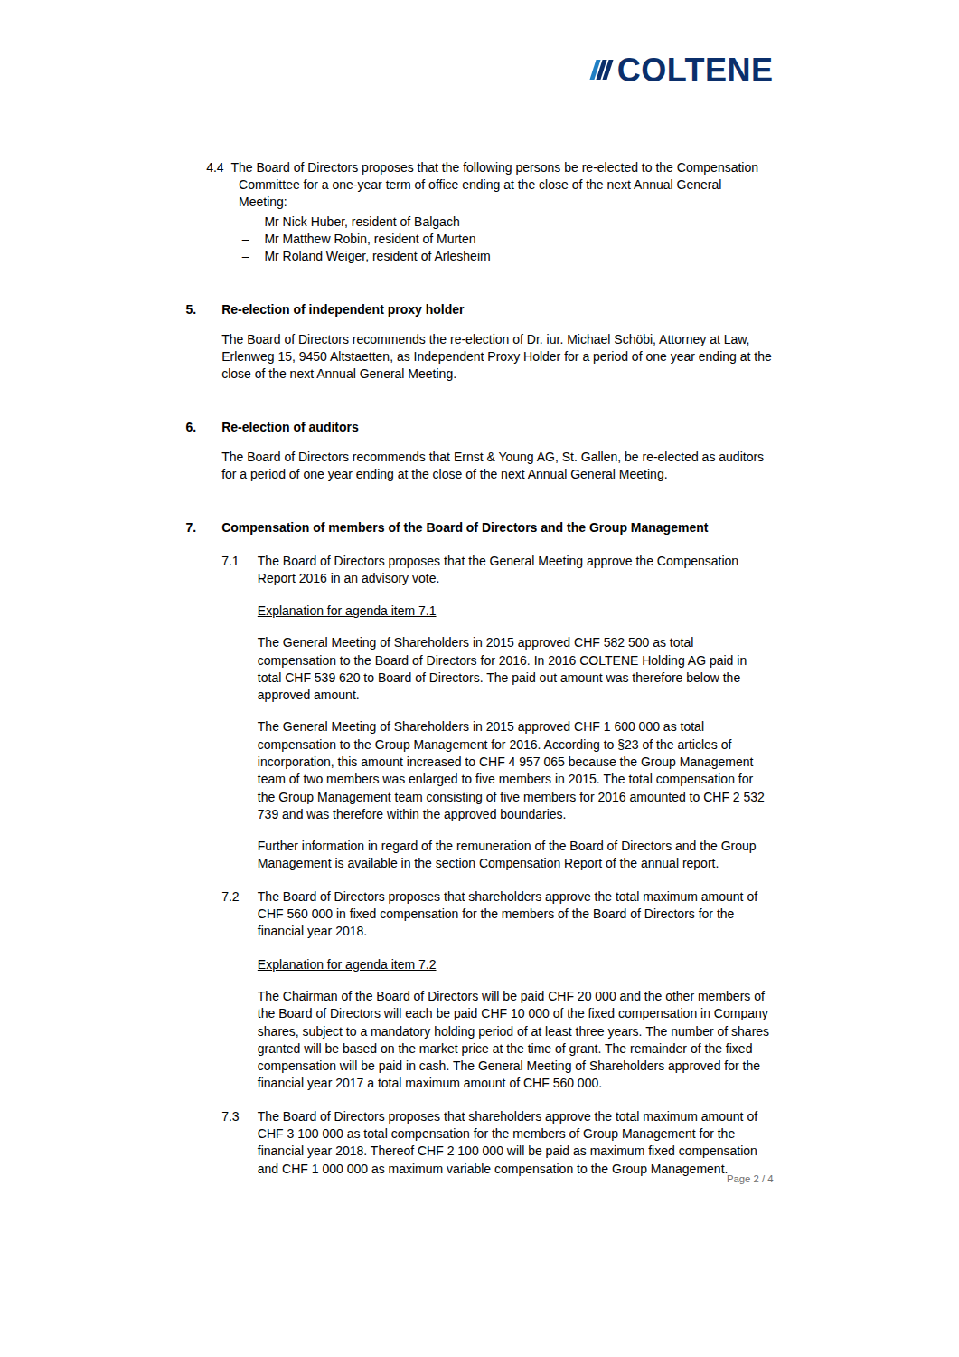COLTENE
4.4 The Board of Directors proposes that the following persons be re-elected to the Compensation Committee for a one-year term of office ending at the close of the next Annual General Meeting:
Mr Nick Huber, resident of Balgach
Mr Matthew Robin, resident of Murten
Mr Roland Weiger, resident of Arlesheim
5. Re-election of independent proxy holder
The Board of Directors recommends the re-election of Dr. iur. Michael Schöbi, Attorney at Law, Erlenweg 15, 9450 Altstaetten, as Independent Proxy Holder for a period of one year ending at the close of the next Annual General Meeting.
6. Re-election of auditors
The Board of Directors recommends that Ernst & Young AG, St. Gallen, be re-elected as auditors
for a period of one year ending at the close of the next Annual General Meeting.
7. Compensation of members of the Board of Directors and the Group Management
7.1 The Board of Directors proposes that the General Meeting approve the Compensation Report 2016 in an advisory vote.
Explanation for agenda item 7.1
The General Meeting of Shareholders in 2015 approved CHF 582 500 as total compensation to the Board of Directors for 2016. In 2016 COLTENE Holding AG paid in total CHF 539 620 to Board of Directors. The paid out amount was therefore below the approved amount.
The General Meeting of Shareholders in 2015 approved CHF 1 600 000 as total compensation to the Group Management for 2016. According to §23 of the articles of incorporation, this amount increased to CHF 4 957 065 because the Group Management team of two members was enlarged to five members in 2015. The total compensation for the Group Management team consisting of five members for 2016 amounted to CHF 2 532 739 and was therefore within the approved boundaries.
Further information in regard of the remuneration of the Board of Directors and the Group Management is available in the section Compensation Report of the annual report.
7.2 The Board of Directors proposes that shareholders approve the total maximum amount of CHF 560 000 in fixed compensation for the members of the Board of Directors for the financial year 2018.
Explanation for agenda item 7.2
The Chairman of the Board of Directors will be paid CHF 20 000 and the other members of the Board of Directors will each be paid CHF 10 000 of the fixed compensation in Company shares, subject to a mandatory holding period of at least three years. The number of shares granted will be based on the market price at the time of grant. The remainder of the fixed compensation will be paid in cash. The General Meeting of Shareholders approved for the financial year 2017 a total maximum amount of CHF 560 000.
7.3 The Board of Directors proposes that shareholders approve the total maximum amount of CHF 3 100 000 as total compensation for the members of Group Management for the financial year 2018. Thereof CHF 2 100 000 will be paid as maximum fixed compensation and CHF 1 000 000 as maximum variable compensation to the Group Management.
Page 2 / 4